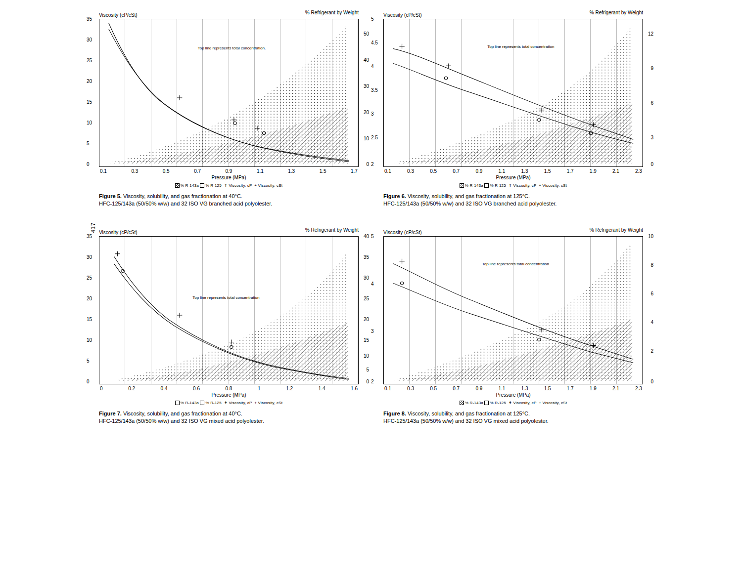417
Viscosity (cP/cSt) % Refrigerant by Weight
35 30 25 20 15 10 5 0 50 40 30 20 10 0 Top line represents total concentration.
0.10.30.50.70.9 1.11.31.51.7
Pressure (MPa)
% R-143a % R-125 ✝ Viscosity, cP + Viscosity, cSt
Figure 5. Viscosity, solubility, and gas fractionation at 40°C.
HFC-125/143a (50/50% w/w) and 32 ISO VG branched acid polyolester.
Viscosity (cP/cSt) % Refrigerant by Weight
5 4.5 4 3.5 3 2.5 2 12 9 6 3 0 Top line represents total concentration
0.10.30.50.70.9 1.11.31.51.71.9 2.12.3
Pressure (MPa)
% R-143a % R-125 ✝ Viscosity, cP + Viscosity, cSt
Figure 6. Viscosity, solubility, and gas fractionation at 125°C.
HFC-125/143a (50/50% w/w) and 32 ISO VG branched acid polyolester.
Viscosity (cP/cSt) % Refrigerant by Weight
35 30 25 20 15 10 5 0 40 35 30 25 20 15 10 5 0 Top line represents total concentration
00.20.40.60.8 11.21.41.6
Pressure (MPa)
% R-143a % R-125 ✝ Viscosity, cP + Viscosity, cSt
Figure 7. Viscosity, solubility, and gas fractionation at 40°C.
HFC-125/143a (50/50% w/w) and 32 ISO VG mixed acid polyolester.
Viscosity (cP/cSt) % Refrigerant by Weight
5 4 3 2 10 8 6 4 2 0 Top line represents total concentration
0.10.30.50.70.9 1.11.31.51.71.9 2.12.3
Pressure (MPa)
% R-143a % R-125 ✝ Viscosity, cP + Viscosity, cSt
Figure 8. Viscosity, solubility, and gas fractionation at 125°C.
HFC-125/143a (50/50% w/w) and 32 ISO VG mixed acid polyolester.